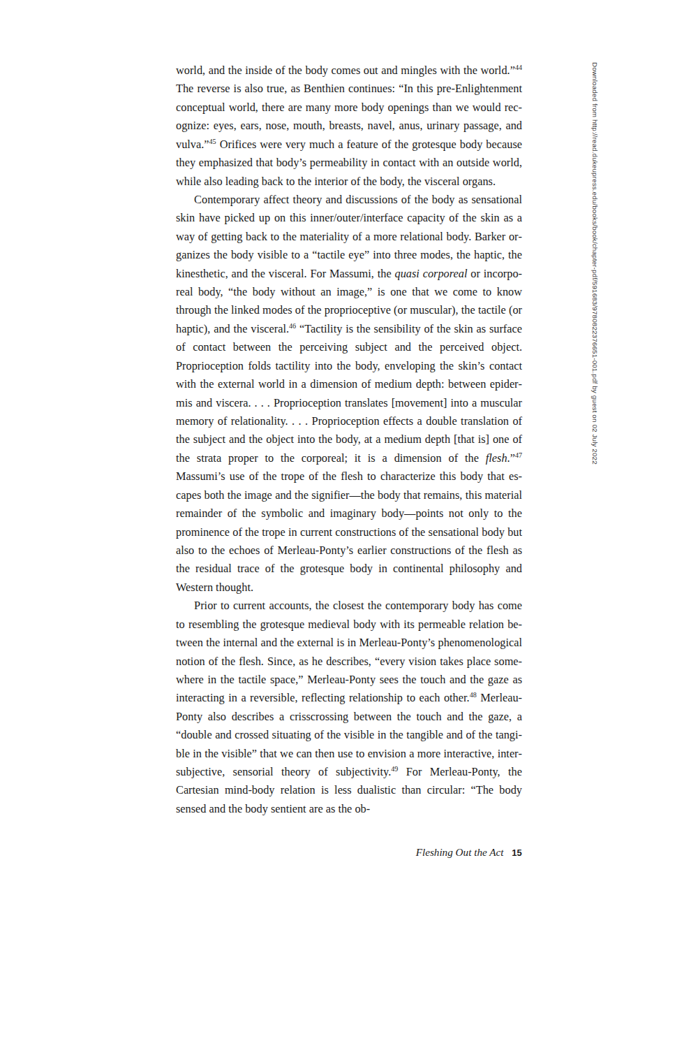Downloaded from http://read.dukeupress.edu/books/book/chapter-pdf/591683/9780822376651-001.pdf by guest on 02 July 2022
world, and the inside of the body comes out and mingles with the world.”44 The reverse is also true, as Benthien continues: “In this pre-Enlightenment conceptual world, there are many more body openings than we would recognize: eyes, ears, nose, mouth, breasts, navel, anus, urinary passage, and vulva.”45 Orifices were very much a feature of the grotesque body because they emphasized that body’s permeability in contact with an outside world, while also leading back to the interior of the body, the visceral organs.
Contemporary affect theory and discussions of the body as sensational skin have picked up on this inner/outer/interface capacity of the skin as a way of getting back to the materiality of a more relational body. Barker organizes the body visible to a “tactile eye” into three modes, the haptic, the kinesthetic, and the visceral. For Massumi, the quasi corporeal or incorporeal body, “the body without an image,” is one that we come to know through the linked modes of the proprioceptive (or muscular), the tactile (or haptic), and the visceral.46 “Tactility is the sensibility of the skin as surface of contact between the perceiving subject and the perceived object. Proprioception folds tactility into the body, enveloping the skin’s contact with the external world in a dimension of medium depth: between epidermis and viscera. . . . Proprioception translates [movement] into a muscular memory of relationality. . . . Proprioception effects a double translation of the subject and the object into the body, at a medium depth [that is] one of the strata proper to the corporeal; it is a dimension of the flesh.”47 Massumi’s use of the trope of the flesh to characterize this body that escapes both the image and the signifier—the body that remains, this material remainder of the symbolic and imaginary body—points not only to the prominence of the trope in current constructions of the sensational body but also to the echoes of Merleau-Ponty’s earlier constructions of the flesh as the residual trace of the grotesque body in continental philosophy and Western thought.
Prior to current accounts, the closest the contemporary body has come to resembling the grotesque medieval body with its permeable relation between the internal and the external is in Merleau-Ponty’s phenomenological notion of the flesh. Since, as he describes, “every vision takes place somewhere in the tactile space,” Merleau-Ponty sees the touch and the gaze as interacting in a reversible, reflecting relationship to each other.48 Merleau-Ponty also describes a crisscrossing between the touch and the gaze, a “double and crossed situating of the visible in the tangible and of the tangible in the visible” that we can then use to envision a more interactive, intersubjective, sensorial theory of subjectivity.49 For Merleau-Ponty, the Cartesian mind-body relation is less dualistic than circular: “The body sensed and the body sentient are as the ob-
Fleshing Out the Act 15